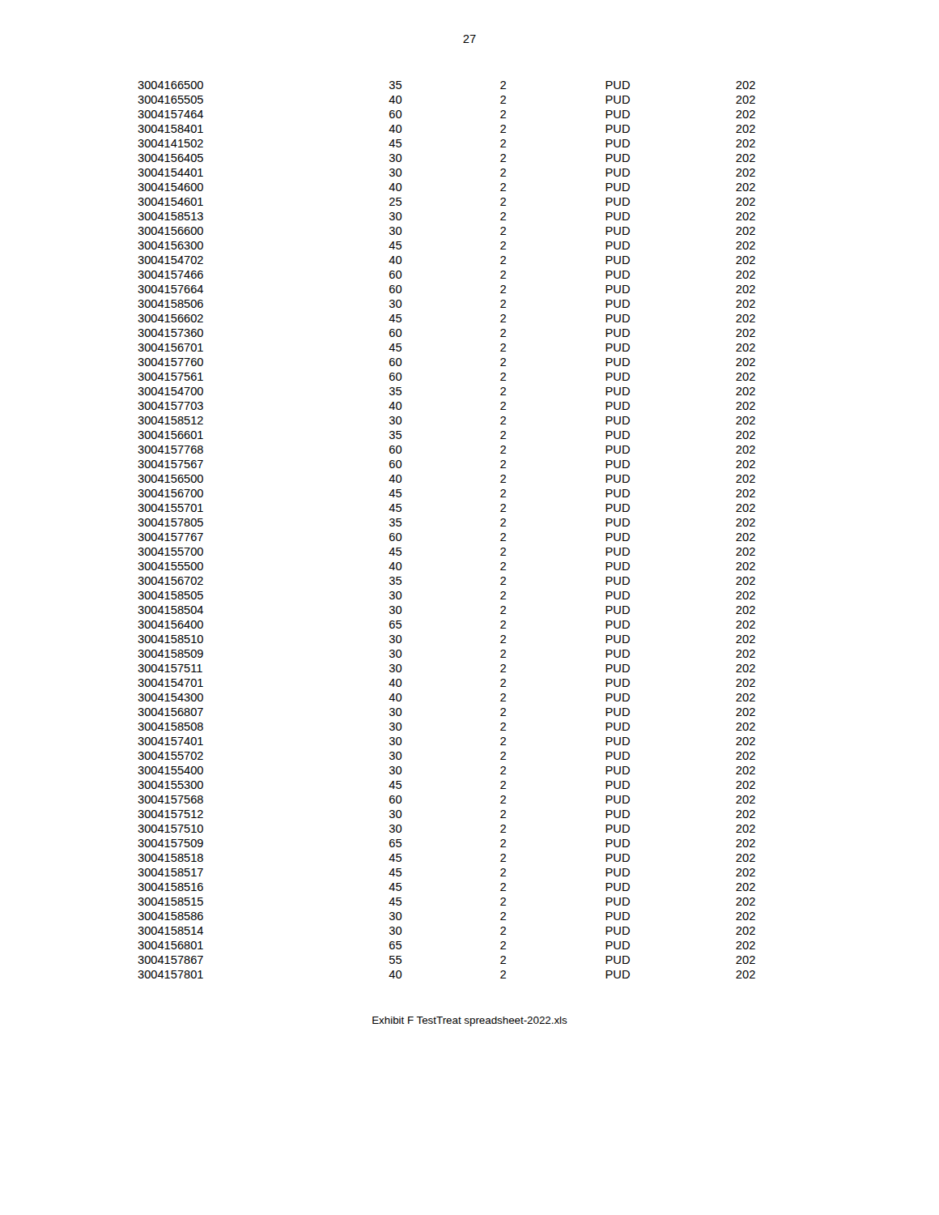27
| 3004166500 | 35 | 2 | PUD | 202 |
| 3004165505 | 40 | 2 | PUD | 202 |
| 3004157464 | 60 | 2 | PUD | 202 |
| 3004158401 | 40 | 2 | PUD | 202 |
| 3004141502 | 45 | 2 | PUD | 202 |
| 3004156405 | 30 | 2 | PUD | 202 |
| 3004154401 | 30 | 2 | PUD | 202 |
| 3004154600 | 40 | 2 | PUD | 202 |
| 3004154601 | 25 | 2 | PUD | 202 |
| 3004158513 | 30 | 2 | PUD | 202 |
| 3004156600 | 30 | 2 | PUD | 202 |
| 3004156300 | 45 | 2 | PUD | 202 |
| 3004154702 | 40 | 2 | PUD | 202 |
| 3004157466 | 60 | 2 | PUD | 202 |
| 3004157664 | 60 | 2 | PUD | 202 |
| 3004158506 | 30 | 2 | PUD | 202 |
| 3004156602 | 45 | 2 | PUD | 202 |
| 3004157360 | 60 | 2 | PUD | 202 |
| 3004156701 | 45 | 2 | PUD | 202 |
| 3004157760 | 60 | 2 | PUD | 202 |
| 3004157561 | 60 | 2 | PUD | 202 |
| 3004154700 | 35 | 2 | PUD | 202 |
| 3004157703 | 40 | 2 | PUD | 202 |
| 3004158512 | 30 | 2 | PUD | 202 |
| 3004156601 | 35 | 2 | PUD | 202 |
| 3004157768 | 60 | 2 | PUD | 202 |
| 3004157567 | 60 | 2 | PUD | 202 |
| 3004156500 | 40 | 2 | PUD | 202 |
| 3004156700 | 45 | 2 | PUD | 202 |
| 3004155701 | 45 | 2 | PUD | 202 |
| 3004157805 | 35 | 2 | PUD | 202 |
| 3004157767 | 60 | 2 | PUD | 202 |
| 3004155700 | 45 | 2 | PUD | 202 |
| 3004155500 | 40 | 2 | PUD | 202 |
| 3004156702 | 35 | 2 | PUD | 202 |
| 3004158505 | 30 | 2 | PUD | 202 |
| 3004158504 | 30 | 2 | PUD | 202 |
| 3004156400 | 65 | 2 | PUD | 202 |
| 3004158510 | 30 | 2 | PUD | 202 |
| 3004158509 | 30 | 2 | PUD | 202 |
| 3004157511 | 30 | 2 | PUD | 202 |
| 3004154701 | 40 | 2 | PUD | 202 |
| 3004154300 | 40 | 2 | PUD | 202 |
| 3004156807 | 30 | 2 | PUD | 202 |
| 3004158508 | 30 | 2 | PUD | 202 |
| 3004157401 | 30 | 2 | PUD | 202 |
| 3004155702 | 30 | 2 | PUD | 202 |
| 3004155400 | 30 | 2 | PUD | 202 |
| 3004155300 | 45 | 2 | PUD | 202 |
| 3004157568 | 60 | 2 | PUD | 202 |
| 3004157512 | 30 | 2 | PUD | 202 |
| 3004157510 | 30 | 2 | PUD | 202 |
| 3004157509 | 65 | 2 | PUD | 202 |
| 3004158518 | 45 | 2 | PUD | 202 |
| 3004158517 | 45 | 2 | PUD | 202 |
| 3004158516 | 45 | 2 | PUD | 202 |
| 3004158515 | 45 | 2 | PUD | 202 |
| 3004158586 | 30 | 2 | PUD | 202 |
| 3004158514 | 30 | 2 | PUD | 202 |
| 3004156801 | 65 | 2 | PUD | 202 |
| 3004157867 | 55 | 2 | PUD | 202 |
| 3004157801 | 40 | 2 | PUD | 202 |
Exhibit F TestTreat spreadsheet-2022.xls